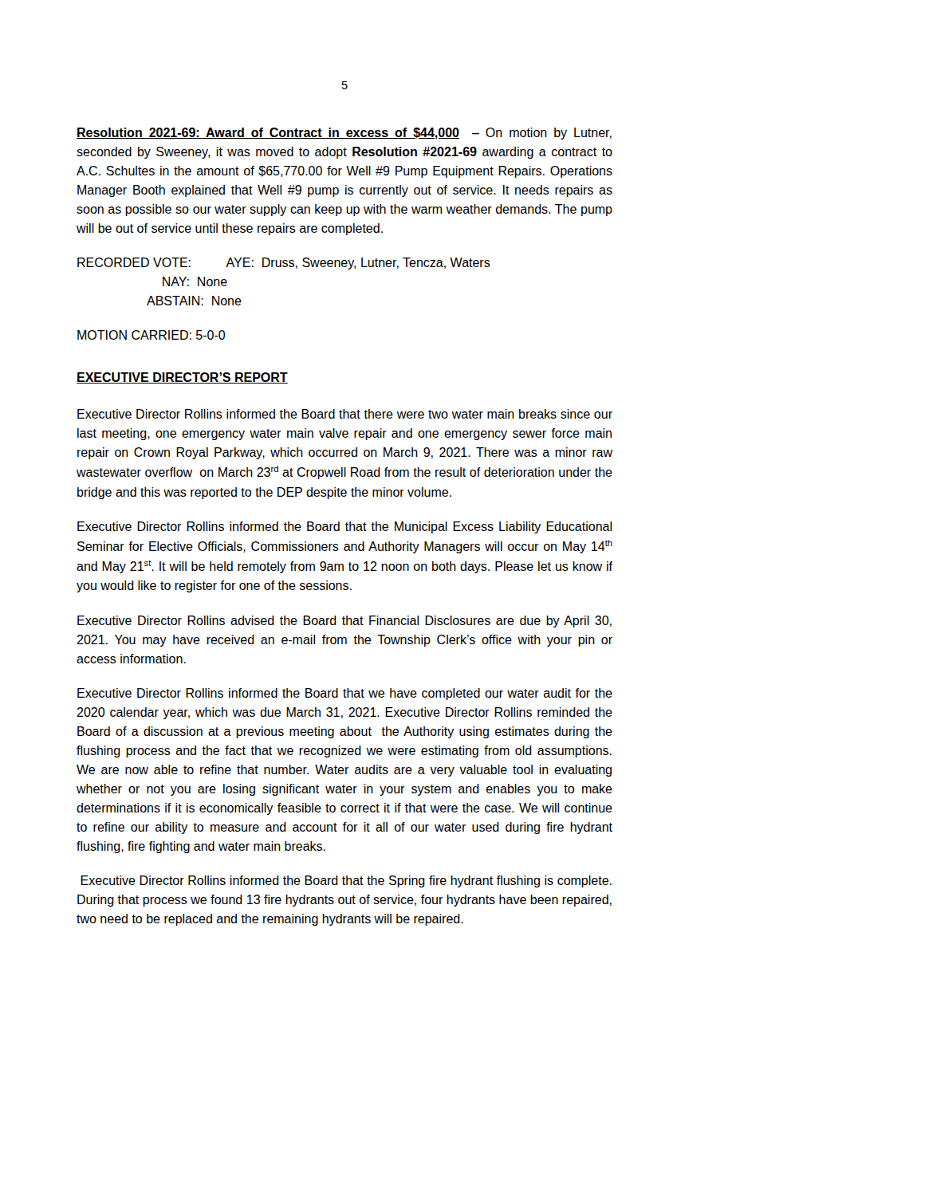5
Resolution 2021-69: Award of Contract in excess of $44,000 – On motion by Lutner, seconded by Sweeney, it was moved to adopt Resolution #2021-69 awarding a contract to A.C. Schultes in the amount of $65,770.00 for Well #9 Pump Equipment Repairs. Operations Manager Booth explained that Well #9 pump is currently out of service. It needs repairs as soon as possible so our water supply can keep up with the warm weather demands. The pump will be out of service until these repairs are completed.
RECORDED VOTE: AYE: Druss, Sweeney, Lutner, Tencza, Waters NAY: None ABSTAIN: None
MOTION CARRIED: 5-0-0
EXECUTIVE DIRECTOR’S REPORT
Executive Director Rollins informed the Board that there were two water main breaks since our last meeting, one emergency water main valve repair and one emergency sewer force main repair on Crown Royal Parkway, which occurred on March 9, 2021. There was a minor raw wastewater overflow on March 23rd at Cropwell Road from the result of deterioration under the bridge and this was reported to the DEP despite the minor volume.
Executive Director Rollins informed the Board that the Municipal Excess Liability Educational Seminar for Elective Officials, Commissioners and Authority Managers will occur on May 14th and May 21st. It will be held remotely from 9am to 12 noon on both days. Please let us know if you would like to register for one of the sessions.
Executive Director Rollins advised the Board that Financial Disclosures are due by April 30, 2021. You may have received an e-mail from the Township Clerk’s office with your pin or access information.
Executive Director Rollins informed the Board that we have completed our water audit for the 2020 calendar year, which was due March 31, 2021. Executive Director Rollins reminded the Board of a discussion at a previous meeting about the Authority using estimates during the flushing process and the fact that we recognized we were estimating from old assumptions. We are now able to refine that number. Water audits are a very valuable tool in evaluating whether or not you are losing significant water in your system and enables you to make determinations if it is economically feasible to correct it if that were the case. We will continue to refine our ability to measure and account for it all of our water used during fire hydrant flushing, fire fighting and water main breaks.
Executive Director Rollins informed the Board that the Spring fire hydrant flushing is complete. During that process we found 13 fire hydrants out of service, four hydrants have been repaired, two need to be replaced and the remaining hydrants will be repaired.